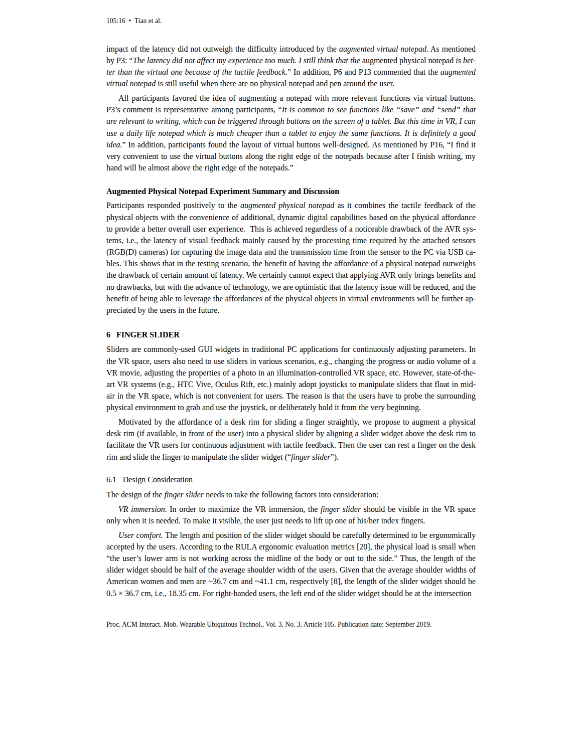105:16 • Tian et al.
impact of the latency did not outweigh the difficulty introduced by the augmented virtual notepad. As mentioned by P3: “The latency did not affect my experience too much. I still think that the augmented physical notepad is better than the virtual one because of the tactile feedback.” In addition, P6 and P13 commented that the augmented virtual notepad is still useful when there are no physical notepad and pen around the user.
All participants favored the idea of augmenting a notepad with more relevant functions via virtual buttons. P3’s comment is representative among participants, “It is common to see functions like “save” and “send” that are relevant to writing, which can be triggered through buttons on the screen of a tablet. But this time in VR, I can use a daily life notepad which is much cheaper than a tablet to enjoy the same functions. It is definitely a good idea.” In addition, participants found the layout of virtual buttons well-designed. As mentioned by P16, “I find it very convenient to use the virtual buttons along the right edge of the notepads because after I finish writing, my hand will be almost above the right edge of the notepads.”
Augmented Physical Notepad Experiment Summary and Discussion
Participants responded positively to the augmented physical notepad as it combines the tactile feedback of the physical objects with the convenience of additional, dynamic digital capabilities based on the physical affordance to provide a better overall user experience. This is achieved regardless of a noticeable drawback of the AVR systems, i.e., the latency of visual feedback mainly caused by the processing time required by the attached sensors (RGB(D) cameras) for capturing the image data and the transmission time from the sensor to the PC via USB cables. This shows that in the testing scenario, the benefit of having the affordance of a physical notepad outweighs the drawback of certain amount of latency. We certainly cannot expect that applying AVR only brings benefits and no drawbacks, but with the advance of technology, we are optimistic that the latency issue will be reduced, and the benefit of being able to leverage the affordances of the physical objects in virtual environments will be further appreciated by the users in the future.
6 FINGER SLIDER
Sliders are commonly-used GUI widgets in traditional PC applications for continuously adjusting parameters. In the VR space, users also need to use sliders in various scenarios, e.g., changing the progress or audio volume of a VR movie, adjusting the properties of a photo in an illumination-controlled VR space, etc. However, state-of-the-art VR systems (e.g., HTC Vive, Oculus Rift, etc.) mainly adopt joysticks to manipulate sliders that float in mid-air in the VR space, which is not convenient for users. The reason is that the users have to probe the surrounding physical environment to grab and use the joystick, or deliberately hold it from the very beginning.
Motivated by the affordance of a desk rim for sliding a finger straightly, we propose to augment a physical desk rim (if available, in front of the user) into a physical slider by aligning a slider widget above the desk rim to facilitate the VR users for continuous adjustment with tactile feedback. Then the user can rest a finger on the desk rim and slide the finger to manipulate the slider widget (“finger slider”).
6.1 Design Consideration
The design of the finger slider needs to take the following factors into consideration:
VR immersion. In order to maximize the VR immersion, the finger slider should be visible in the VR space only when it is needed. To make it visible, the user just needs to lift up one of his/her index fingers.
User comfort. The length and position of the slider widget should be carefully determined to be ergonomically accepted by the users. According to the RULA ergonomic evaluation metrics [20], the physical load is small when “the user’s lower arm is not working across the midline of the body or out to the side.” Thus, the length of the slider widget should be half of the average shoulder width of the users. Given that the average shoulder widths of American women and men are ~36.7 cm and ~41.1 cm, respectively [8], the length of the slider widget should be 0.5 × 36.7 cm, i.e., 18.35 cm. For right-handed users, the left end of the slider widget should be at the intersection
Proc. ACM Interact. Mob. Wearable Ubiquitous Technol., Vol. 3, No. 3, Article 105. Publication date: September 2019.